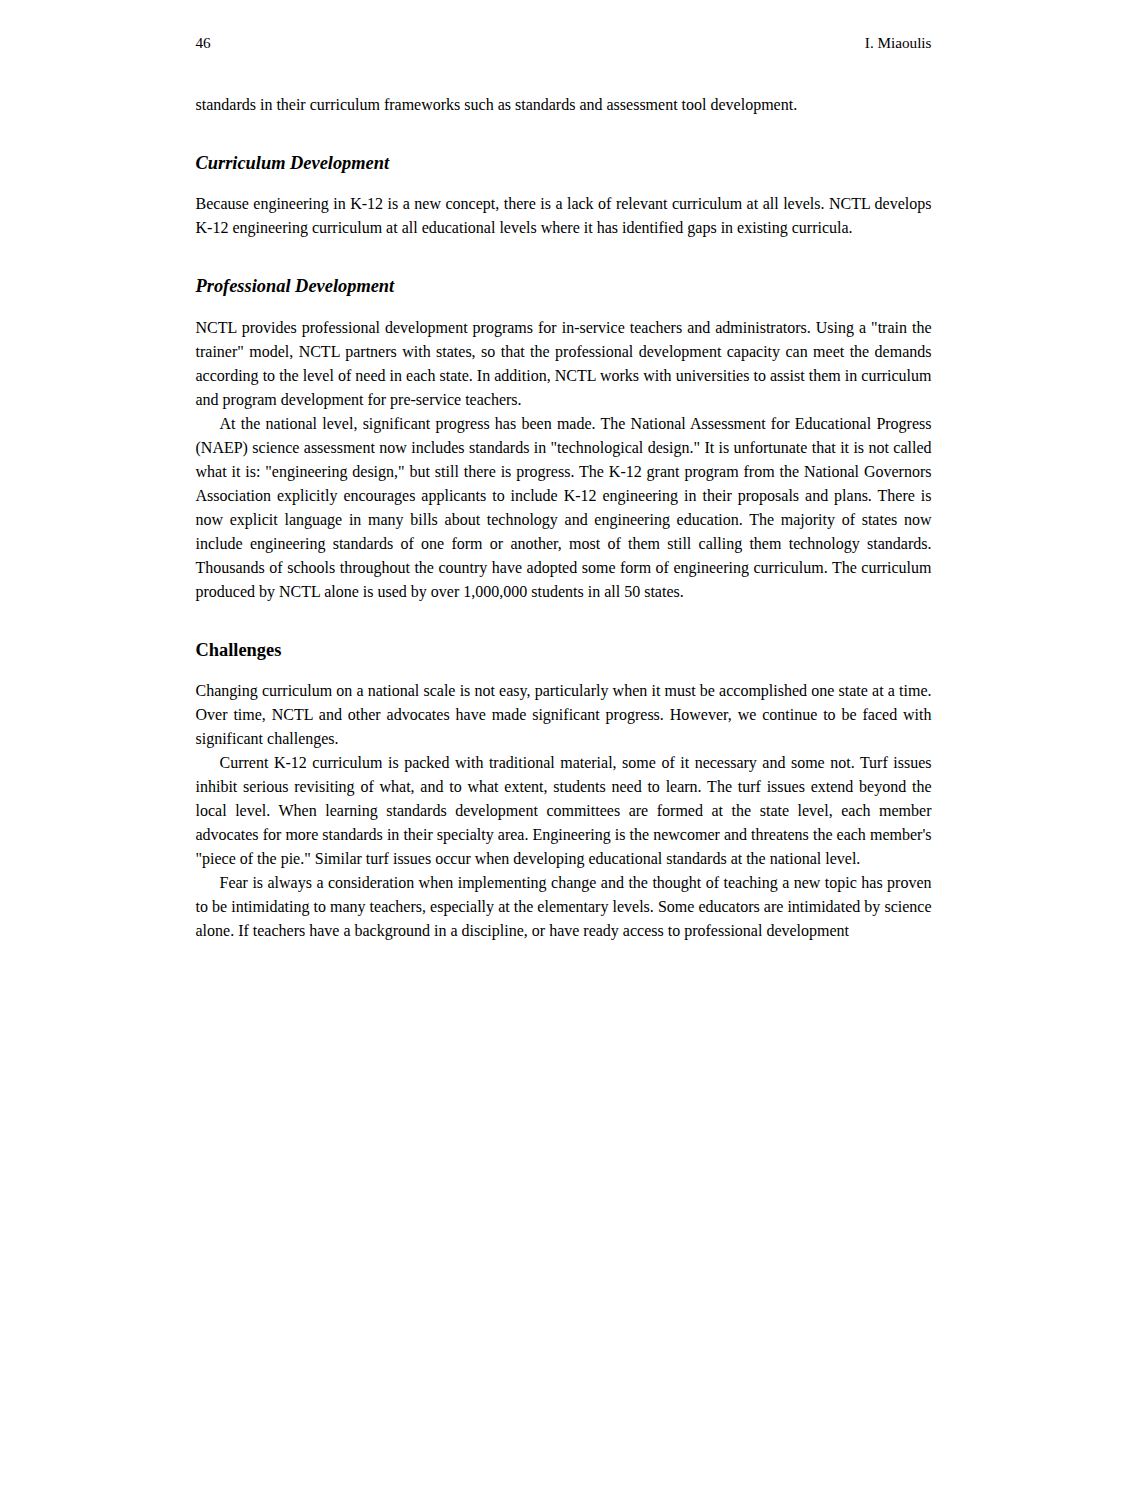46 I. Miaoulis
standards in their curriculum frameworks such as standards and assessment tool development.
Curriculum Development
Because engineering in K-12 is a new concept, there is a lack of relevant curriculum at all levels. NCTL develops K-12 engineering curriculum at all educational levels where it has identified gaps in existing curricula.
Professional Development
NCTL provides professional development programs for in-service teachers and administrators. Using a "train the trainer" model, NCTL partners with states, so that the professional development capacity can meet the demands according to the level of need in each state. In addition, NCTL works with universities to assist them in curriculum and program development for pre-service teachers.
At the national level, significant progress has been made. The National Assessment for Educational Progress (NAEP) science assessment now includes standards in "technological design." It is unfortunate that it is not called what it is: "engineering design," but still there is progress. The K-12 grant program from the National Governors Association explicitly encourages applicants to include K-12 engineering in their proposals and plans. There is now explicit language in many bills about technology and engineering education. The majority of states now include engineering standards of one form or another, most of them still calling them technology standards. Thousands of schools throughout the country have adopted some form of engineering curriculum. The curriculum produced by NCTL alone is used by over 1,000,000 students in all 50 states.
Challenges
Changing curriculum on a national scale is not easy, particularly when it must be accomplished one state at a time. Over time, NCTL and other advocates have made significant progress. However, we continue to be faced with significant challenges.
Current K-12 curriculum is packed with traditional material, some of it necessary and some not. Turf issues inhibit serious revisiting of what, and to what extent, students need to learn. The turf issues extend beyond the local level. When learning standards development committees are formed at the state level, each member advocates for more standards in their specialty area. Engineering is the newcomer and threatens the each member's "piece of the pie." Similar turf issues occur when developing educational standards at the national level.
Fear is always a consideration when implementing change and the thought of teaching a new topic has proven to be intimidating to many teachers, especially at the elementary levels. Some educators are intimidated by science alone. If teachers have a background in a discipline, or have ready access to professional development